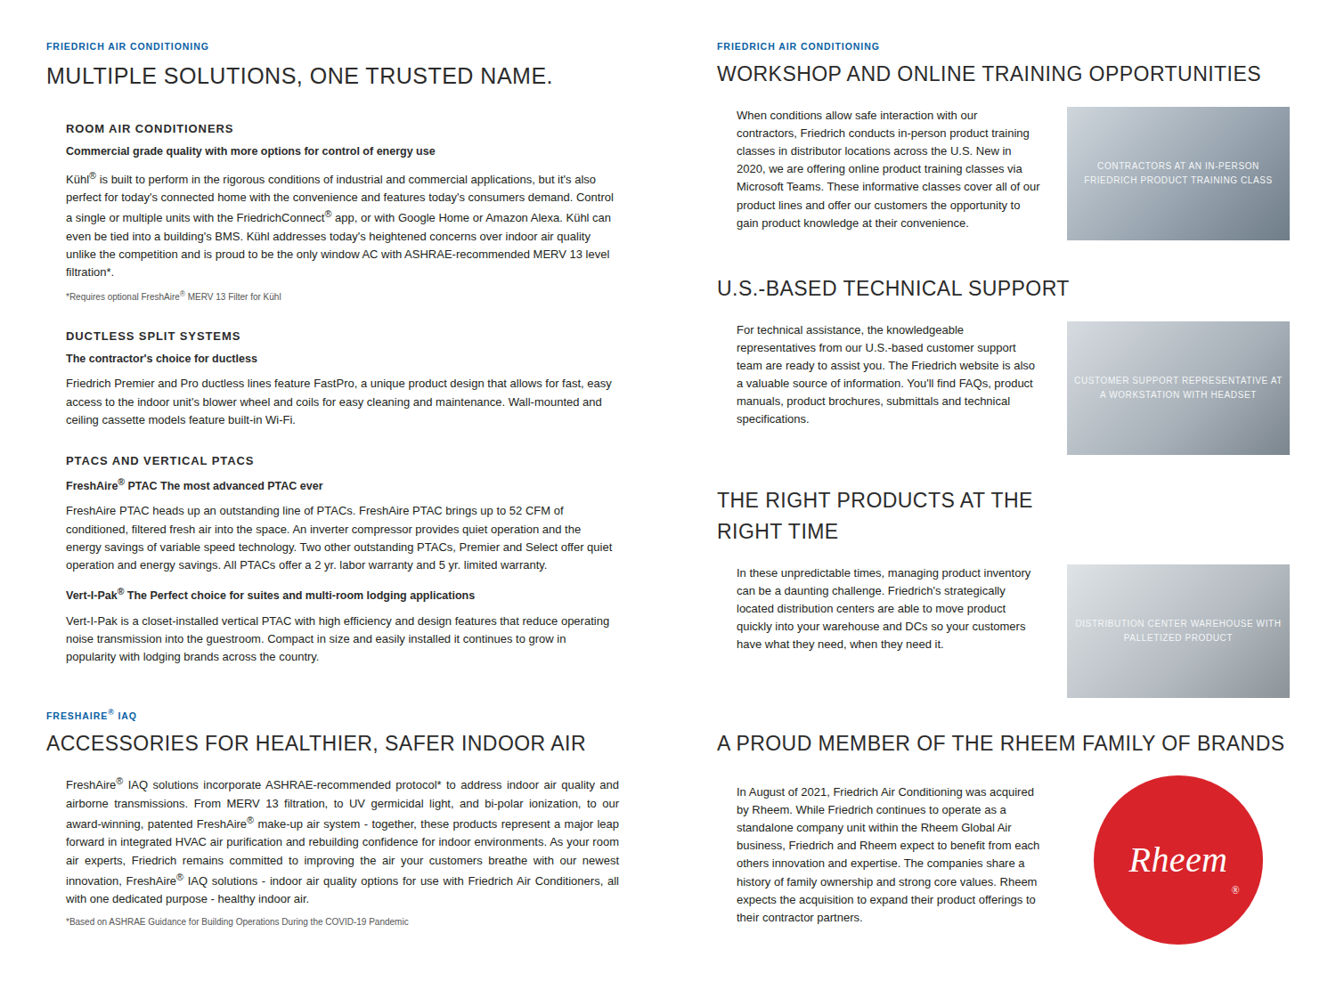Friedrich Air Conditioning
Multiple Solutions, One Trusted Name.
Room Air Conditioners
Commercial grade quality with more options for control of energy use
Kühl® is built to perform in the rigorous conditions of industrial and commercial applications, but it's also perfect for today's connected home with the convenience and features today's consumers demand. Control a single or multiple units with the FriedrichConnect® app, or with Google Home or Amazon Alexa. Kühl can even be tied into a building's BMS. Kühl addresses today's heightened concerns over indoor air quality unlike the competition and is proud to be the only window AC with ASHRAE-recommended MERV 13 level filtration*.
*Requires optional FreshAire® MERV 13 Filter for Kühl
Ductless Split Systems
The contractor's choice for ductless
Friedrich Premier and Pro ductless lines feature FastPro, a unique product design that allows for fast, easy access to the indoor unit's blower wheel and coils for easy cleaning and maintenance. Wall-mounted and ceiling cassette models feature built-in Wi-Fi.
PTACs and Vertical PTACs
FreshAire® PTAC The most advanced PTAC ever
FreshAire PTAC heads up an outstanding line of PTACs. FreshAire PTAC brings up to 52 CFM of conditioned, filtered fresh air into the space. An inverter compressor provides quiet operation and the energy savings of variable speed technology. Two other outstanding PTACs, Premier and Select offer quiet operation and energy savings. All PTACs offer a 2 yr. labor warranty and 5 yr. limited warranty.
Vert-I-Pak® The Perfect choice for suites and multi-room lodging applications
Vert-I-Pak is a closet-installed vertical PTAC with high efficiency and design features that reduce operating noise transmission into the guestroom. Compact in size and easily installed it continues to grow in popularity with lodging brands across the country.
FreshAire® IAQ
Accessories for Healthier, Safer Indoor Air
FreshAire® IAQ solutions incorporate ASHRAE-recommended protocol* to address indoor air quality and airborne transmissions. From MERV 13 filtration, to UV germicidal light, and bi-polar ionization, to our award-winning, patented FreshAire® make-up air system - together, these products represent a major leap forward in integrated HVAC air purification and rebuilding confidence for indoor environments. As your room air experts, Friedrich remains committed to improving the air your customers breathe with our newest innovation, FreshAire® IAQ solutions - indoor air quality options for use with Friedrich Air Conditioners, all with one dedicated purpose - healthy indoor air.
*Based on ASHRAE Guidance for Building Operations During the COVID-19 Pandemic
Friedrich Air Conditioning
Workshop and Online Training Opportunities
When conditions allow safe interaction with our contractors, Friedrich conducts in-person product training classes in distributor locations across the U.S. New in 2020, we are offering online product training classes via Microsoft Teams. These informative classes cover all of our product lines and offer our customers the opportunity to gain product knowledge at their convenience.
U.S.-Based Technical Support
For technical assistance, the knowledgeable representatives from our U.S.-based customer support team are ready to assist you. The Friedrich website is also a valuable source of information. You'll find FAQs, product manuals, product brochures, submittals and technical specifications.
The Right Products at the
Right Time
In these unpredictable times, managing product inventory can be a daunting challenge. Friedrich's strategically located distribution centers are able to move product quickly into your warehouse and DCs so your customers have what they need, when they need it.
A Proud Member of the Rheem Family of Brands
In August of 2021, Friedrich Air Conditioning was acquired by Rheem. While Friedrich continues to operate as a standalone company unit within the Rheem Global Air business, Friedrich and Rheem expect to benefit from each others innovation and expertise. The companies share a history of family ownership and strong core values. Rheem expects the acquisition to expand their product offerings to their contractor partners.
Rheem®